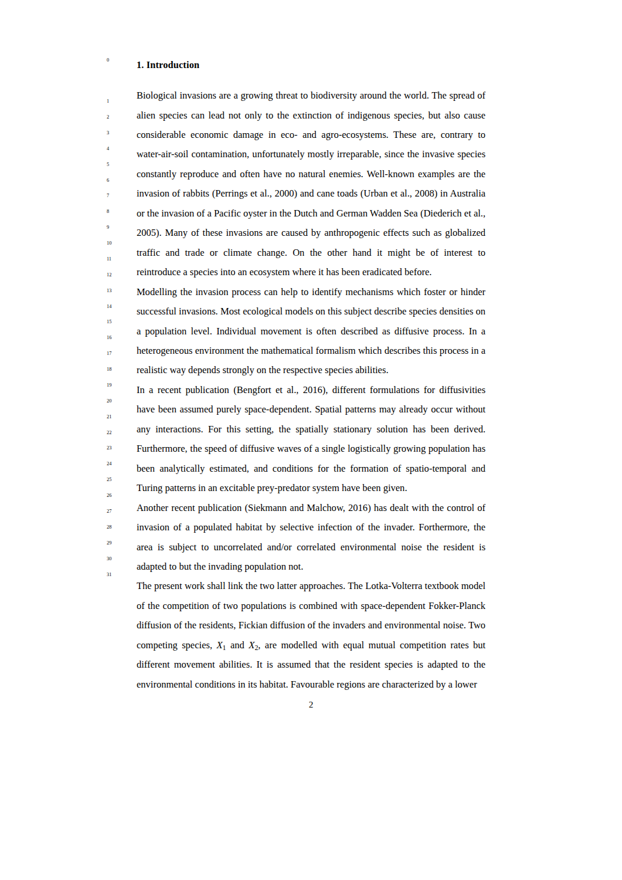0
1. Introduction
1 2 3 4 5 6 7 8 9 10 11 12 13 14 15 16 17 18 19 20 21 22 23 24 25 26 27 28 29 30 31
Biological invasions are a growing threat to biodiversity around the world. The spread of alien species can lead not only to the extinction of indigenous species, but also cause considerable economic damage in eco- and agro-ecosystems. These are, contrary to water-air-soil contamination, unfortunately mostly irreparable, since the invasive species constantly reproduce and often have no natural enemies. Well-known examples are the invasion of rabbits (Perrings et al., 2000) and cane toads (Urban et al., 2008) in Australia or the invasion of a Pacific oyster in the Dutch and German Wadden Sea (Diederich et al., 2005). Many of these invasions are caused by anthropogenic effects such as globalized traffic and trade or climate change. On the other hand it might be of interest to reintroduce a species into an ecosystem where it has been eradicated before.
Modelling the invasion process can help to identify mechanisms which foster or hinder successful invasions. Most ecological models on this subject describe species densities on a population level. Individual movement is often described as diffusive process. In a heterogeneous environment the mathematical formalism which describes this process in a realistic way depends strongly on the respective species abilities.
In a recent publication (Bengfort et al., 2016), different formulations for diffusivities have been assumed purely space-dependent. Spatial patterns may already occur without any interactions. For this setting, the spatially stationary solution has been derived. Furthermore, the speed of diffusive waves of a single logistically growing population has been analytically estimated, and conditions for the formation of spatio-temporal and Turing patterns in an excitable prey-predator system have been given.
Another recent publication (Siekmann and Malchow, 2016) has dealt with the control of invasion of a populated habitat by selective infection of the invader. Forthermore, the area is subject to uncorrelated and/or correlated environmental noise the resident is adapted to but the invading population not.
The present work shall link the two latter approaches. The Lotka-Volterra textbook model of the competition of two populations is combined with space-dependent Fokker-Planck diffusion of the residents, Fickian diffusion of the invaders and environmental noise. Two competing species, X1 and X2, are modelled with equal mutual competition rates but different movement abilities. It is assumed that the resident species is adapted to the environmental conditions in its habitat. Favourable regions are characterized by a lower
2